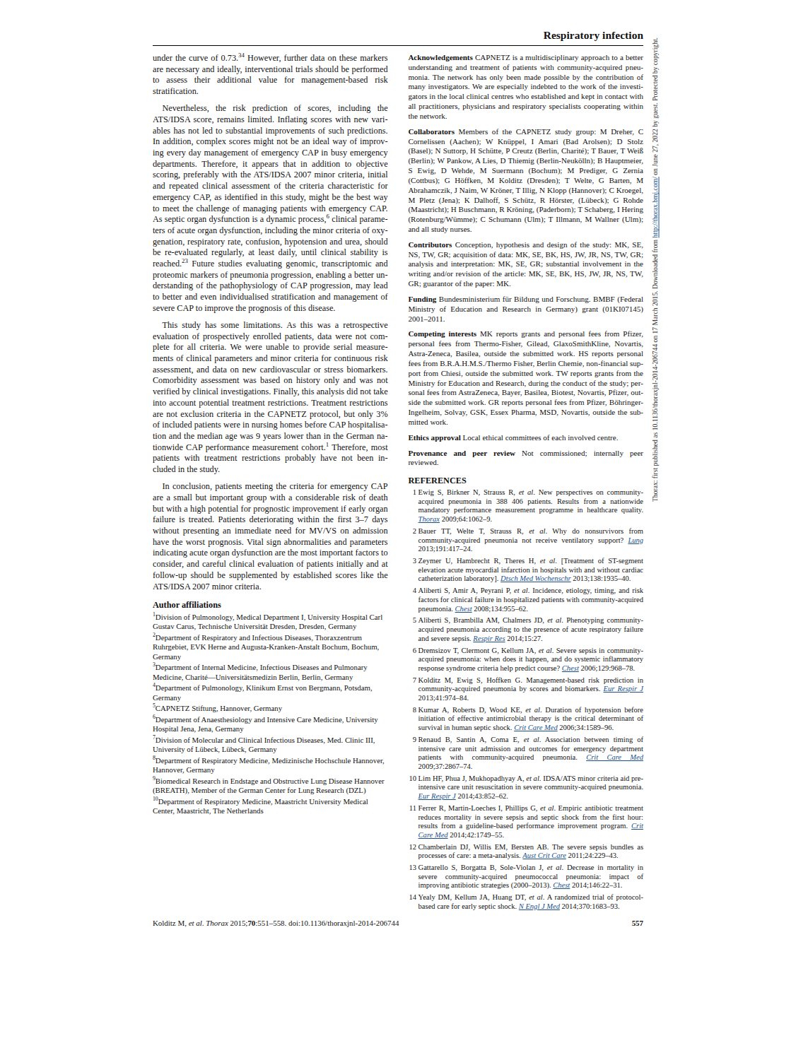Respiratory infection
under the curve of 0.73.34 However, further data on these markers are necessary and ideally, interventional trials should be performed to assess their additional value for management-based risk stratification.
Nevertheless, the risk prediction of scores, including the ATS/IDSA score, remains limited. Inflating scores with new variables has not led to substantial improvements of such predictions. In addition, complex scores might not be an ideal way of improving every day management of emergency CAP in busy emergency departments. Therefore, it appears that in addition to objective scoring, preferably with the ATS/IDSA 2007 minor criteria, initial and repeated clinical assessment of the criteria characteristic for emergency CAP, as identified in this study, might be the best way to meet the challenge of managing patients with emergency CAP. As septic organ dysfunction is a dynamic process,6 clinical parameters of acute organ dysfunction, including the minor criteria of oxygenation, respiratory rate, confusion, hypotension and urea, should be re-evaluated regularly, at least daily, until clinical stability is reached.23 Future studies evaluating genomic, transcriptomic and proteomic markers of pneumonia progression, enabling a better understanding of the pathophysiology of CAP progression, may lead to better and even individualised stratification and management of severe CAP to improve the prognosis of this disease.
This study has some limitations. As this was a retrospective evaluation of prospectively enrolled patients, data were not complete for all criteria. We were unable to provide serial measurements of clinical parameters and minor criteria for continuous risk assessment, and data on new cardiovascular or stress biomarkers. Comorbidity assessment was based on history only and was not verified by clinical investigations. Finally, this analysis did not take into account potential treatment restrictions. Treatment restrictions are not exclusion criteria in the CAPNETZ protocol, but only 3% of included patients were in nursing homes before CAP hospitalisation and the median age was 9 years lower than in the German nationwide CAP performance measurement cohort.1 Therefore, most patients with treatment restrictions probably have not been included in the study.
In conclusion, patients meeting the criteria for emergency CAP are a small but important group with a considerable risk of death but with a high potential for prognostic improvement if early organ failure is treated. Patients deteriorating within the first 3–7 days without presenting an immediate need for MV/VS on admission have the worst prognosis. Vital sign abnormalities and parameters indicating acute organ dysfunction are the most important factors to consider, and careful clinical evaluation of patients initially and at follow-up should be supplemented by established scores like the ATS/IDSA 2007 minor criteria.
Author affiliations
1Division of Pulmonology, Medical Department I, University Hospital Carl Gustav Carus, Technische Universität Dresden, Dresden, Germany
2Department of Respiratory and Infectious Diseases, Thoraxzentrum Ruhrgebiet, EVK Herne and Augusta-Kranken-Anstalt Bochum, Bochum, Germany
3Department of Internal Medicine, Infectious Diseases and Pulmonary Medicine, Charité—Universitätsmedizin Berlin, Berlin, Germany
4Department of Pulmonology, Klinikum Ernst von Bergmann, Potsdam, Germany
5CAPNETZ Stiftung, Hannover, Germany
6Department of Anaesthesiology and Intensive Care Medicine, University Hospital Jena, Jena, Germany
7Division of Molecular and Clinical Infectious Diseases, Med. Clinic III, University of Lübeck, Lübeck, Germany
8Department of Respiratory Medicine, Medizinische Hochschule Hannover, Hannover, Germany
9Biomedical Research in Endstage and Obstructive Lung Disease Hannover (BREATH), Member of the German Center for Lung Research (DZL)
10Department of Respiratory Medicine, Maastricht University Medical Center, Maastricht, The Netherlands
Acknowledgements CAPNETZ is a multidisciplinary approach to a better understanding and treatment of patients with community-acquired pneumonia. The network has only been made possible by the contribution of many investigators. We are especially indebted to the work of the investigators in the local clinical centres who established and kept in contact with all practitioners, physicians and respiratory specialists cooperating within the network.
Collaborators Members of the CAPNETZ study group: M Dreher, C Cornelissen (Aachen); W Knüppel, I Amari (Bad Arolsen); D Stolz (Basel); N Suttorp, H Schütte, P Creutz (Berlin, Charité); T Bauer, T Weiß (Berlin); W Pankow, A Lies, D Thiemig (Berlin-Neukölln); B Hauptmeier, S Ewig, D Wehde, M Suermann (Bochum); M Prediger, G Zernia (Cottbus); G Höffken, M Kolditz (Dresden); T Welte, G Barten, M Abrahamczik, J Naim, W Kröner, T Illig, N Klopp (Hannover); C Kroegel, M Pletz (Jena); K Dalhoff, S Schütz, R Hörster, (Lübeck); G Rohde (Maastricht); H Buschmann, R Kröning, (Paderborn); T Schaberg, I Hering (Rotenburg/Wümme); C Schumann (Ulm); T Illmann, M Wallner (Ulm); and all study nurses.
Contributors Conception, hypothesis and design of the study: MK, SE, NS, TW, GR; acquisition of data: MK, SE, BK, HS, JW, JR, NS, TW, GR; analysis and interpretation: MK, SE, GR; substantial involvement in the writing and/or revision of the article: MK, SE, BK, HS, JW, JR, NS, TW, GR; guarantor of the paper: MK.
Funding Bundesministerium für Bildung und Forschung. BMBF (Federal Ministry of Education and Research in Germany) grant (01KI07145) 2001–2011.
Competing interests MK reports grants and personal fees from Pfizer, personal fees from Thermo-Fisher, Gilead, GlaxoSmithKline, Novartis, Astra-Zeneca, Basilea, outside the submitted work. HS reports personal fees from B.R.A.H.M.S./Thermo Fisher, Berlin Chemie, non-financial support from Chiesi, outside the submitted work. TW reports grants from the Ministry for Education and Research, during the conduct of the study; personal fees from AstraZeneca, Bayer, Basilea, Biotest, Novartis, Pfizer, outside the submitted work. GR reports personal fees from Pfizer, Böhringer-Ingelheim, Solvay, GSK, Essex Pharma, MSD, Novartis, outside the submitted work.
Ethics approval Local ethical committees of each involved centre.
Provenance and peer review Not commissioned; internally peer reviewed.
REFERENCES
Ewig S, Birkner N, Strauss R, et al. New perspectives on community-acquired pneumonia in 388 406 patients. Results from a nationwide mandatory performance measurement programme in healthcare quality. Thorax 2009;64:1062–9.
Bauer TT, Welte T, Strauss R, et al. Why do nonsurvivors from community-acquired pneumonia not receive ventilatory support? Lung 2013;191:417–24.
Zeymer U, Hambrecht R, Theres H, et al. [Treatment of ST-segment elevation acute myocardial infarction in hospitals with and without cardiac catheterization laboratory]. Dtsch Med Wochenschr 2013;138:1935–40.
Aliberti S, Amir A, Peyrani P, et al. Incidence, etiology, timing, and risk factors for clinical failure in hospitalized patients with community-acquired pneumonia. Chest 2008;134:955–62.
Aliberti S, Brambilla AM, Chalmers JD, et al. Phenotyping community-acquired pneumonia according to the presence of acute respiratory failure and severe sepsis. Respir Res 2014;15:27.
Dremsizov T, Clermont G, Kellum JA, et al. Severe sepsis in community-acquired pneumonia: when does it happen, and do systemic inflammatory response syndrome criteria help predict course? Chest 2006;129:968–78.
Kolditz M, Ewig S, Hoffken G. Management-based risk prediction in community-acquired pneumonia by scores and biomarkers. Eur Respir J 2013;41:974–84.
Kumar A, Roberts D, Wood KE, et al. Duration of hypotension before initiation of effective antimicrobial therapy is the critical determinant of survival in human septic shock. Crit Care Med 2006;34:1589–96.
Renaud B, Santin A, Coma E, et al. Association between timing of intensive care unit admission and outcomes for emergency department patients with community-acquired pneumonia. Crit Care Med 2009;37:2867–74.
Lim HF, Phua J, Mukhopadhyay A, et al. IDSA/ATS minor criteria aid pre-intensive care unit resuscitation in severe community-acquired pneumonia. Eur Respir J 2014;43:852–62.
Ferrer R, Martin-Loeches I, Phillips G, et al. Empiric antibiotic treatment reduces mortality in severe sepsis and septic shock from the first hour: results from a guideline-based performance improvement program. Crit Care Med 2014;42:1749–55.
Chamberlain DJ, Willis EM, Bersten AB. The severe sepsis bundles as processes of care: a meta-analysis. Aust Crit Care 2011;24:229–43.
Gattarello S, Borgatta B, Sole-Violan J, et al. Decrease in mortality in severe community-acquired pneumococcal pneumonia: impact of improving antibiotic strategies (2000–2013). Chest 2014;146:22–31.
Yealy DM, Kellum JA, Huang DT, et al. A randomized trial of protocol-based care for early septic shock. N Engl J Med 2014;370:1683–93.
Kolditz M, et al. Thorax 2015;70:551–558. doi:10.1136/thoraxjnl-2014-206744
557
Thorax: first published as 10.1136/thoraxjnl-2014-206744 on 17 March 2015. Downloaded from http://thorax.bmj.com/ on June 27, 2022 by guest. Protected by copyright.